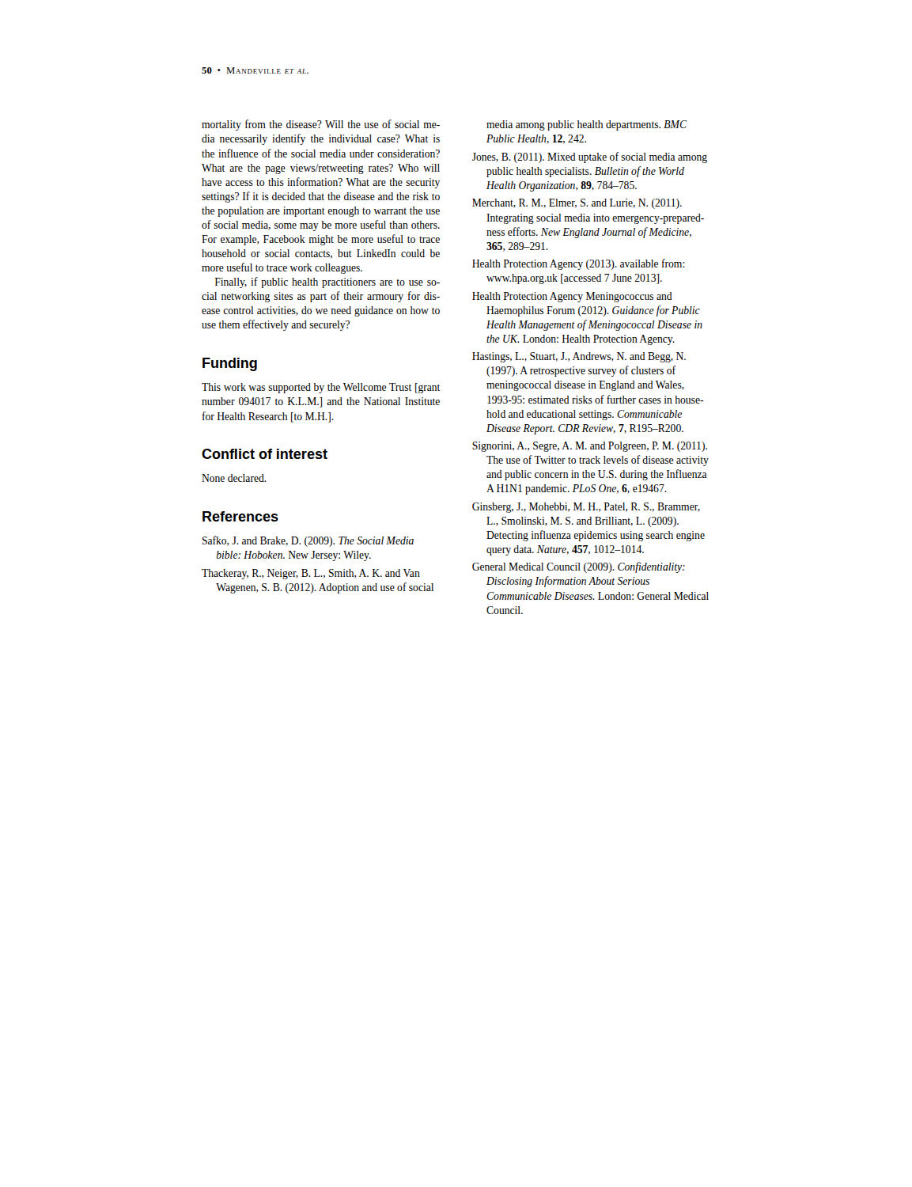50•Mandeville et al.
mortality from the disease? Will the use of social media necessarily identify the individual case? What is the influence of the social media under consideration? What are the page views/retweeting rates? Who will have access to this information? What are the security settings? If it is decided that the disease and the risk to the population are important enough to warrant the use of social media, some may be more useful than others. For example, Facebook might be more useful to trace household or social contacts, but LinkedIn could be more useful to trace work colleagues.
Finally, if public health practitioners are to use social networking sites as part of their armoury for disease control activities, do we need guidance on how to use them effectively and securely?
Funding
This work was supported by the Wellcome Trust [grant number 094017 to K.L.M.] and the National Institute for Health Research [to M.H.].
Conflict of interest
None declared.
References
Safko, J. and Brake, D. (2009). The Social Media bible: Hoboken. New Jersey: Wiley.
Thackeray, R., Neiger, B. L., Smith, A. K. and Van Wagenen, S. B. (2012). Adoption and use of social media among public health departments. BMC Public Health, 12, 242.
Jones, B. (2011). Mixed uptake of social media among public health specialists. Bulletin of the World Health Organization, 89, 784–785.
Merchant, R. M., Elmer, S. and Lurie, N. (2011). Integrating social media into emergency-preparedness efforts. New England Journal of Medicine, 365, 289–291.
Health Protection Agency (2013). available from: www.hpa.org.uk [accessed 7 June 2013].
Health Protection Agency Meningococcus and Haemophilus Forum (2012). Guidance for Public Health Management of Meningococcal Disease in the UK. London: Health Protection Agency.
Hastings, L., Stuart, J., Andrews, N. and Begg, N. (1997). A retrospective survey of clusters of meningococcal disease in England and Wales, 1993-95: estimated risks of further cases in household and educational settings. Communicable Disease Report. CDR Review, 7, R195–R200.
Signorini, A., Segre, A. M. and Polgreen, P. M. (2011). The use of Twitter to track levels of disease activity and public concern in the U.S. during the Influenza A H1N1 pandemic. PLoS One, 6, e19467.
Ginsberg, J., Mohebbi, M. H., Patel, R. S., Brammer, L., Smolinski, M. S. and Brilliant, L. (2009). Detecting influenza epidemics using search engine query data. Nature, 457, 1012–1014.
General Medical Council (2009). Confidentiality: Disclosing Information About Serious Communicable Diseases. London: General Medical Council.